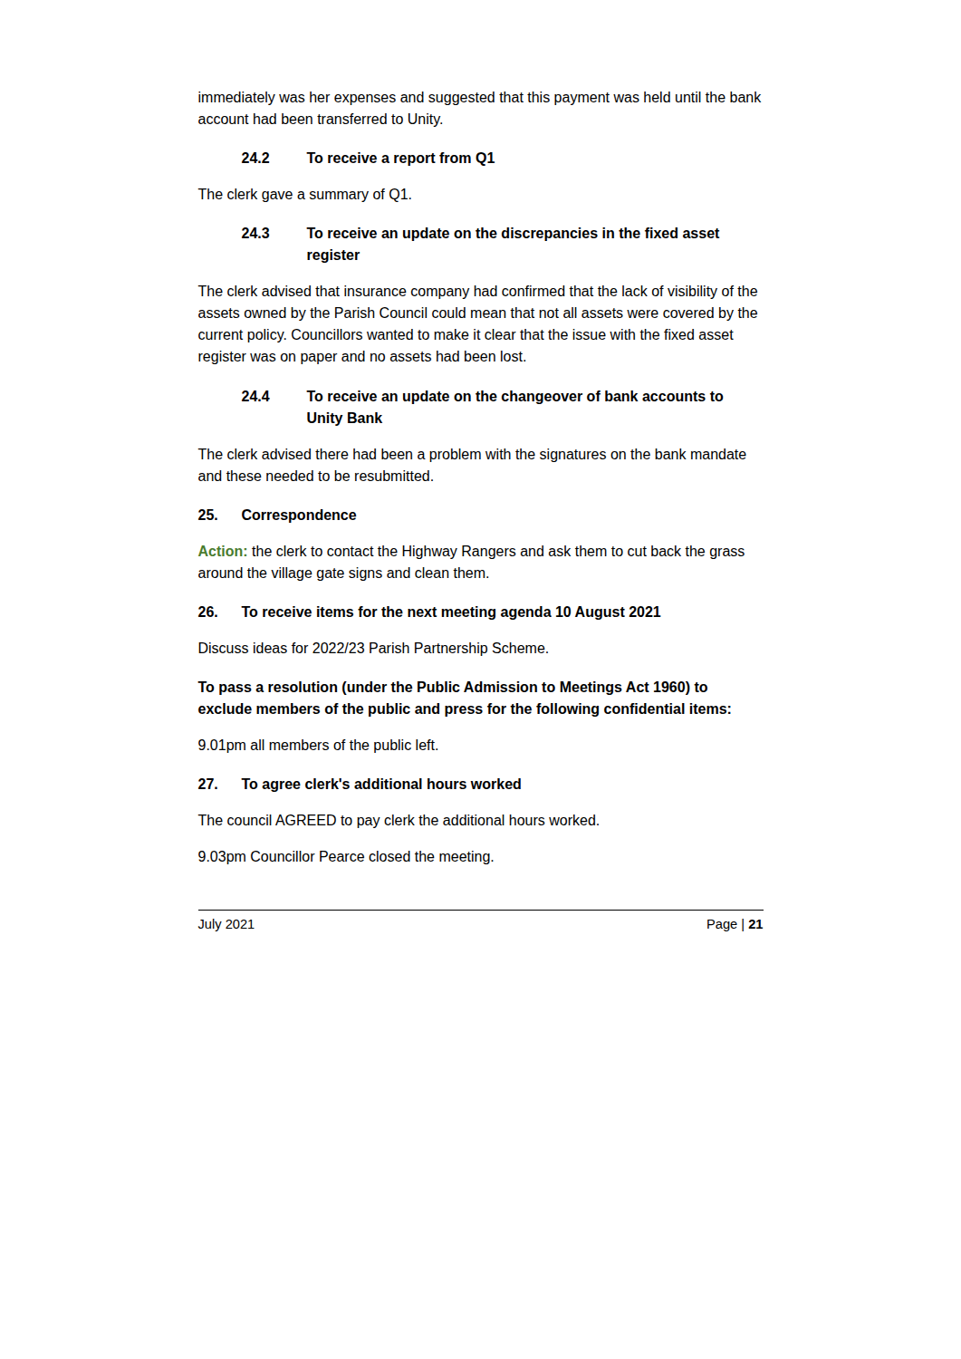immediately was her expenses and suggested that this payment was held until the bank account had been transferred to Unity.
24.2
To receive a report from Q1
The clerk gave a summary of Q1.
24.3
To receive an update on the discrepancies in the fixed asset register
The clerk advised that insurance company had confirmed that the lack of visibility of the assets owned by the Parish Council could mean that not all assets were covered by the current policy. Councillors wanted to make it clear that the issue with the fixed asset register was on paper and no assets had been lost.
24.4
To receive an update on the changeover of bank accounts to Unity Bank
The clerk advised there had been a problem with the signatures on the bank mandate and these needed to be resubmitted.
25.
Correspondence
Action: the clerk to contact the Highway Rangers and ask them to cut back the grass around the village gate signs and clean them.
26.
To receive items for the next meeting agenda 10 August 2021
Discuss ideas for 2022/23 Parish Partnership Scheme.
To pass a resolution (under the Public Admission to Meetings Act 1960) to exclude members of the public and press for the following confidential items:
9.01pm all members of the public left.
27.
To agree clerk's additional hours worked
The council AGREED to pay clerk the additional hours worked.
9.03pm Councillor Pearce closed the meeting.
July 2021
Page | 21